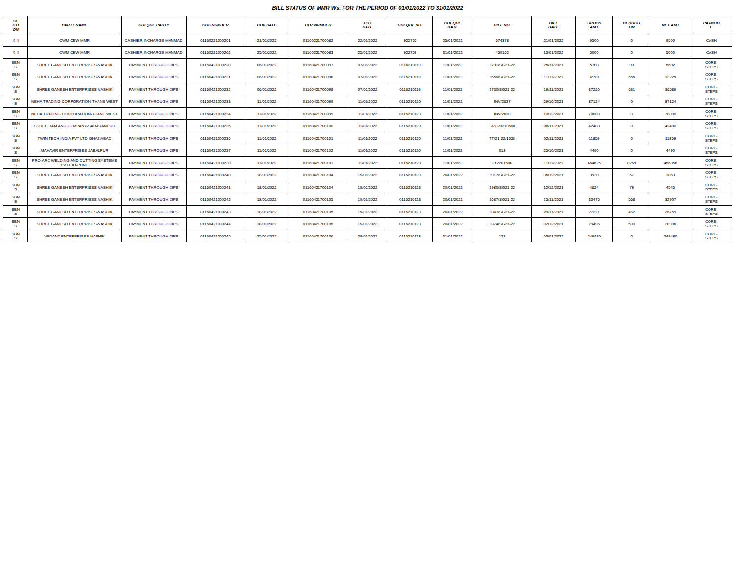BILL STATUS OF MMR Ws. FOR THE PERIOD OF 01/01/2022 TO 31/01/2022
| SE CTI ON | PARTY NAME | CHEQUE PARTY | CO6 NUMBER | CO6 DATE | CO7 NUMBER | CO7 DATE | CHEQUE NO. | CHEQUE DATE | BILL NO. | BILL DATE | GROSS AMT | DEDUCTI ON | NET AMT | PAYMOD E |
| --- | --- | --- | --- | --- | --- | --- | --- | --- | --- | --- | --- | --- | --- | --- |
| X-II | CWM CEW MMR | CASHIER INCHARGE MANMAD | 01160221000201 | 21/01/2022 | 01160221700082 | 22/01/2022 | 922755 | 25/01/2022 | 674378 | 21/01/2022 | 9500 | 0 | 9500 | CASH |
| X-II | CWM CEW MMR | CASHIER INCHARGE MANMAD | 01160221000202 | 25/01/2022 | 01160221700083 | 25/01/2022 | 922759 | 31/01/2022 | 459162 | 13/01/2022 | 5000 | 0 | 5000 | CASH |
| SBN S | SHREE GANESH ENTERPRISES-NASHIK | PAYMENT THROUGH CIPS | 01160421000230 | 06/01/2022 | 01160421700097 | 07/01/2022 | 0116210119 | 11/01/2022 | 2791/SG21-22 | 25/11/2021 | 5780 | 98 | 5682 | CORE- STEPS |
| SBN S | SHREE GANESH ENTERPRISES-NASHIK | PAYMENT THROUGH CIPS | 01160421000231 | 06/01/2022 | 01160421700098 | 07/01/2022 | 0116210119 | 11/01/2022 | 2650/SG21-22 | 11/11/2021 | 32781 | 556 | 32225 | CORE- STEPS |
| SBN S | SHREE GANESH ENTERPRISES-NASHIK | PAYMENT THROUGH CIPS | 01160421000232 | 06/01/2022 | 01160421700098 | 07/01/2022 | 0116210119 | 11/01/2022 | 2730/SG21-22 | 19/11/2021 | 37220 | 631 | 36589 | CORE- STEPS |
| SBN S | NEHA TRADING CORPORATION-THANE WEST | PAYMENT THROUGH CIPS | 01160421000233 | 11/01/2022 | 01160421700099 | 11/01/2022 | 0116210120 | 11/01/2022 | INV/2637 | 29/10/2021 | 87124 | 0 | 87124 | CORE- STEPS |
| SBN S | NEHA TRADING CORPORATION-THANE WEST | PAYMENT THROUGH CIPS | 01160421000234 | 11/01/2022 | 01160421700099 | 11/01/2022 | 0116210120 | 11/01/2022 | INV/2638 | 10/12/2021 | 70800 | 0 | 70800 | CORE- STEPS |
| SBN S | SHREE RAM AND COMPANY-SAHARANPUR | PAYMENT THROUGH CIPS | 01160421000235 | 11/01/2022 | 01160421700100 | 11/01/2022 | 0116210120 | 11/01/2022 | SRC20210608 | 08/11/2021 | 42480 | 0 | 42480 | CORE- STEPS |
| SBN S | TWIN TECH INDIA PVT LTD-GHAZIABAD | PAYMENT THROUGH CIPS | 01160421000236 | 11/01/2022 | 01160421700101 | 11/01/2022 | 0116210120 | 11/01/2022 | TT/21-22/1628 | 02/11/2021 | 11859 | 0 | 11859 | CORE- STEPS |
| SBN S | MAHAVIR ENTERPRISES-JABALPUR | PAYMENT THROUGH CIPS | 01160421000237 | 11/01/2022 | 01160421700102 | 11/01/2022 | 0116210120 | 11/01/2022 | 018 | 25/10/2021 | 4490 | 0 | 4490 | CORE- STEPS |
| SBN S | PRO-ARC WELDING AND CUTTING SYSTEMS PVT.LTD-PUNE | PAYMENT THROUGH CIPS | 01160421000238 | 11/01/2022 | 01160421700103 | 11/01/2022 | 0116210120 | 11/01/2022 | 212201680 | 11/11/2021 | 464625 | 8269 | 456356 | CORE- STEPS |
| SBN S | SHREE GANESH ENTERPRISES-NASHIK | PAYMENT THROUGH CIPS | 01160421000240 | 18/01/2022 | 01160421700104 | 19/01/2022 | 0116210123 | 20/01/2022 | 2917/SG21-22 | 06/12/2021 | 3930 | 67 | 3863 | CORE- STEPS |
| SBN S | SHREE GANESH ENTERPRISES-NASHIK | PAYMENT THROUGH CIPS | 01160421000241 | 18/01/2022 | 01160421700104 | 19/01/2022 | 0116210123 | 20/01/2022 | 2980/SG21-22 | 12/12/2021 | 4624 | 79 | 4545 | CORE- STEPS |
| SBN S | SHREE GANESH ENTERPRISES-NASHIK | PAYMENT THROUGH CIPS | 01160421000242 | 18/01/2022 | 01160421700105 | 19/01/2022 | 0116210123 | 20/01/2022 | 2687/SG21-22 | 15/11/2021 | 33475 | 568 | 32907 | CORE- STEPS |
| SBN S | SHREE GANESH ENTERPRISES-NASHIK | PAYMENT THROUGH CIPS | 01160421000243 | 18/01/2022 | 01160421700105 | 19/01/2022 | 0116210123 | 20/01/2022 | 2843/SG21-22 | 29/11/2021 | 27221 | 462 | 26759 | CORE- STEPS |
| SBN S | SHREE GANESH ENTERPRISES-NASHIK | PAYMENT THROUGH CIPS | 01160421000244 | 18/01/2022 | 01160421700105 | 19/01/2022 | 0116210123 | 20/01/2022 | 2874/SG21-22 | 02/12/2021 | 29496 | 500 | 28996 | CORE- STEPS |
| SBN S | VEDANT ENTERPRISES-NASHIK | PAYMENT THROUGH CIPS | 01160421000245 | 25/01/2022 | 01160421700106 | 28/01/2022 | 0116210128 | 31/01/2022 | 123 | 03/01/2022 | 249480 | 0 | 249480 | CORE- STEPS |